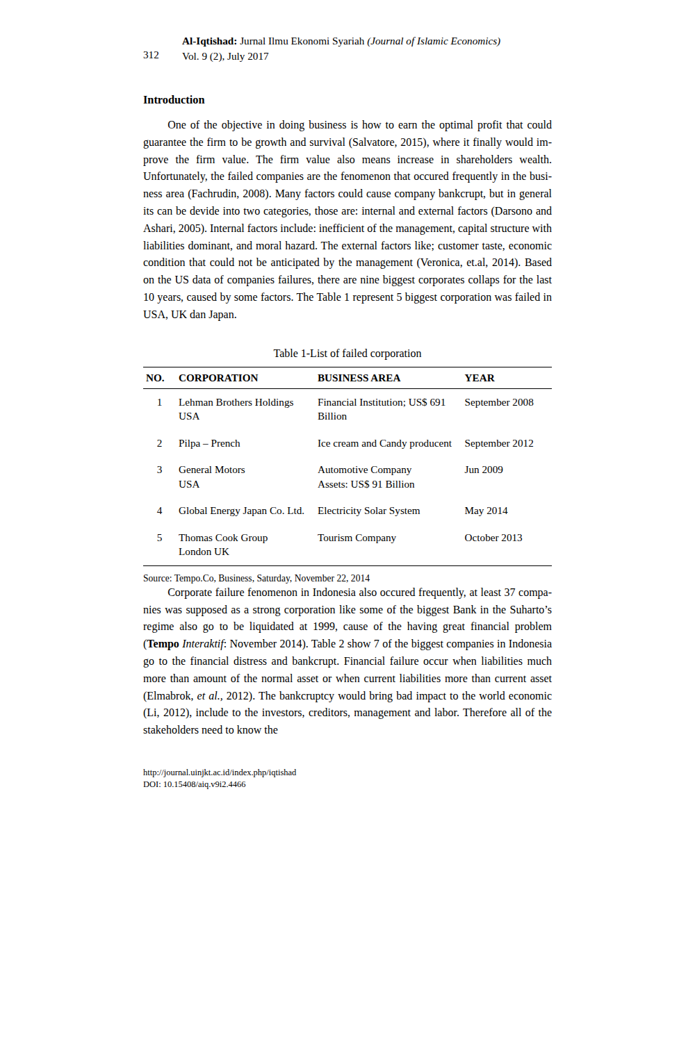312
Al-Iqtishad: Jurnal Ilmu Ekonomi Syariah (Journal of Islamic Economics)
Vol. 9 (2), July 2017
Introduction
One of the objective in doing business is how to earn the optimal profit that could guarantee the firm to be growth and survival (Salvatore, 2015), where it finally would improve the firm value. The firm value also means increase in shareholders wealth. Unfortunately, the failed companies are the fenomenon that occured frequently in the business area (Fachrudin, 2008). Many factors could cause company bankcrupt, but in general its can be devide into two categories, those are: internal and external factors (Darsono and Ashari, 2005). Internal factors include: inefficient of the management, capital structure with liabilities dominant, and moral hazard. The external factors like; customer taste, economic condition that could not be anticipated by the management (Veronica, et.al, 2014). Based on the US data of companies failures, there are nine biggest corporates collaps for the last 10 years, caused by some factors. The Table 1 represent 5 biggest corporation was failed in USA, UK dan Japan.
Table 1-List of failed corporation
| NO. | CORPORATION | BUSINESS AREA | YEAR |
| --- | --- | --- | --- |
| 1 | Lehman Brothers Holdings USA | Financial Institution; US$ 691 Billion | September 2008 |
| 2 | Pilpa – Prench | Ice cream and Candy producent | September 2012 |
| 3 | General Motors USA | Automotive Company Assets: US$ 91 Billion | Jun 2009 |
| 4 | Global Energy Japan Co. Ltd. | Electricity Solar System | May 2014 |
| 5 | Thomas Cook Group London UK | Tourism Company | October 2013 |
Source: Tempo.Co, Business, Saturday, November 22, 2014
Corporate failure fenomenon in Indonesia also occured frequently, at least 37 companies was supposed as a strong corporation like some of the biggest Bank in the Suharto’s regime also go to be liquidated at 1999, cause of the having great financial problem (Tempo Interaktif: November 2014). Table 2 show 7 of the biggest companies in Indonesia go to the financial distress and bankcrupt. Financial failure occur when liabilities much more than amount of the normal asset or when current liabilities more than current asset (Elmabrok, et al., 2012). The bankcruptcy would bring bad impact to the world economic (Li, 2012), include to the investors, creditors, management and labor. Therefore all of the stakeholders need to know the
http://journal.uinjkt.ac.id/index.php/iqtishad
DOI: 10.15408/aiq.v9i2.4466